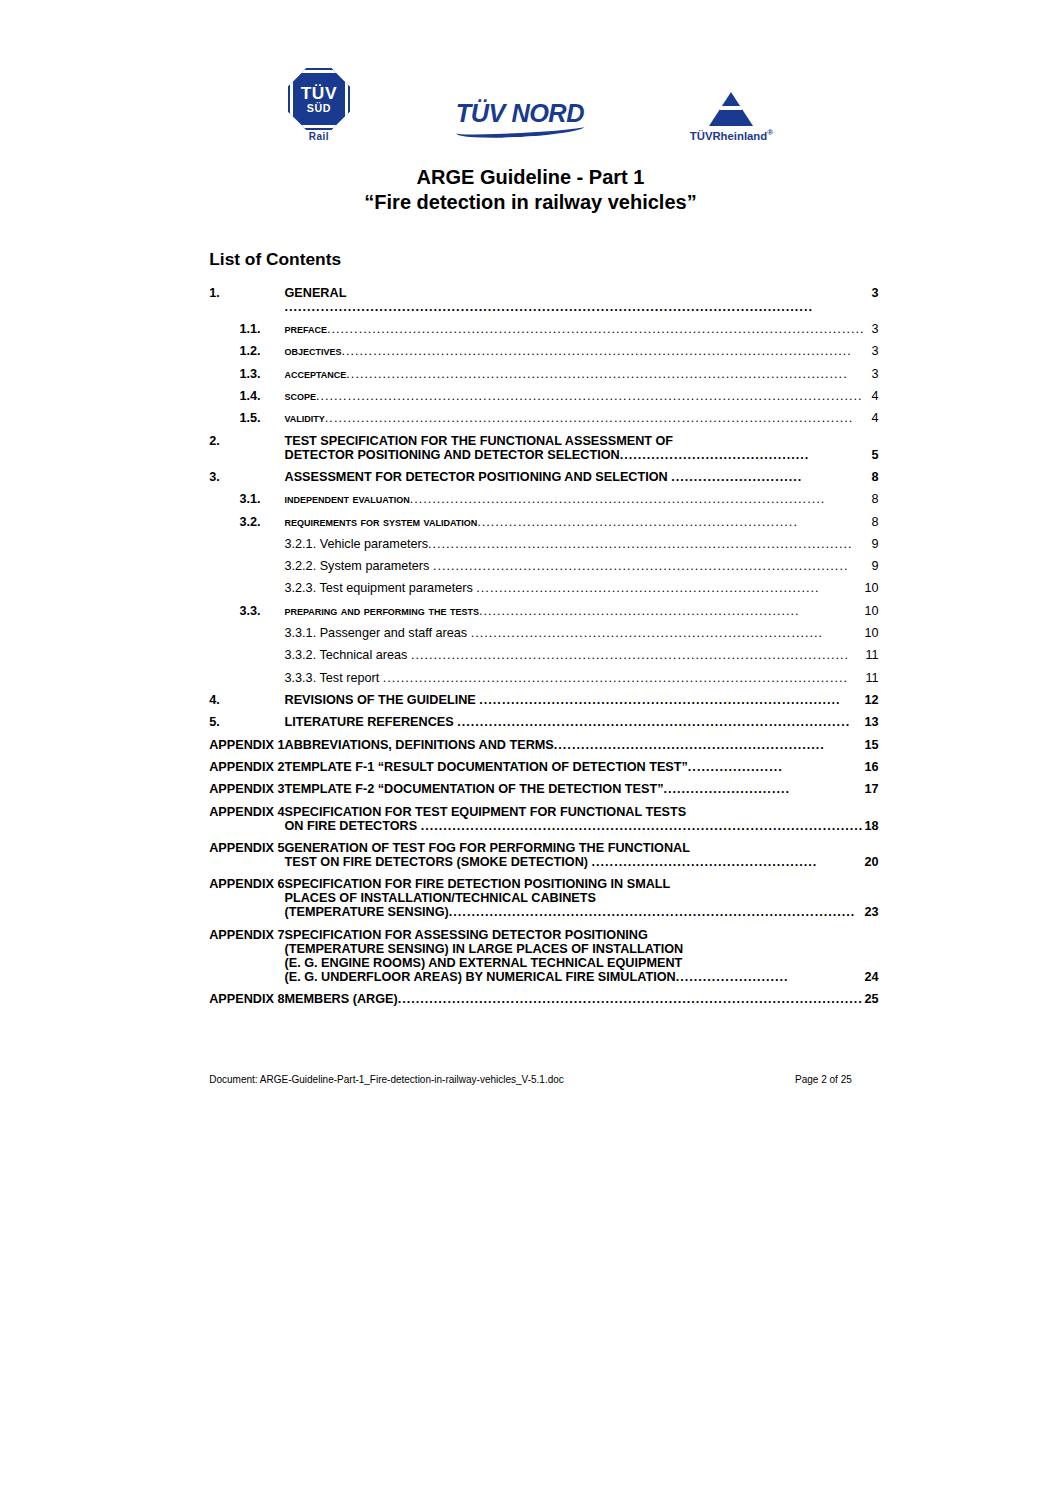TÜV SÜD
Rail
TÜV NORD
TÜVRheinland®
ARGE Guideline - Part 1
“Fire detection in railway vehicles”
List of Contents
| 1. | GENERAL ..................................................................................................................... | 3 |
| 1.1. | PREFACE ....................................................................................................................... | 3 |
| 1.2. | OBJECTIVES ................................................................................................................. | 3 |
| 1.3. | ACCEPTANCE ............................................................................................................... | 3 |
| 1.4. | SCOPE ......................................................................................................................... | 4 |
| 1.5. | VALIDITY ..................................................................................................................... | 4 |
| 2. | TEST SPECIFICATION FOR THE FUNCTIONAL ASSESSMENT OF DETECTOR POSITIONING AND DETECTOR SELECTION .......................................... | 5 |
| 3. | ASSESSMENT FOR DETECTOR POSITIONING AND SELECTION ............................. | 8 |
| 3.1. | INDEPENDENT EVALUATION ............................................................................................ | 8 |
| 3.2. | REQUIREMENTS FOR SYSTEM VALIDATION ....................................................................... | 8 |
| | 3.2.1. Vehicle parameters .............................................................................................. | 9 |
| | 3.2.2. System parameters ............................................................................................ | 9 |
| | 3.2.3. Test equipment parameters ............................................................................ | 10 |
| 3.3. | PREPARING AND PERFORMING THE TESTS ....................................................................... | 10 |
| | 3.3.1. Passenger and staff areas .............................................................................. | 10 |
| | 3.3.2. Technical areas ................................................................................................. | 11 |
| | 3.3.3. Test report ....................................................................................................... | 11 |
| 4. | REVISIONS OF THE GUIDELINE ................................................................................ | 12 |
| 5. | LITERATURE REFERENCES ....................................................................................... | 13 |
| APPENDIX 1 | ABBREVIATIONS, DEFINITIONS AND TERMS ............................................................ | 15 |
| APPENDIX 2 | TEMPLATE F-1 “RESULT DOCUMENTATION OF DETECTION TEST” ..................... | 16 |
| APPENDIX 3 | TEMPLATE F-2 “DOCUMENTATION OF THE DETECTION TEST” ............................ | 17 |
| APPENDIX 4 | SPECIFICATION FOR TEST EQUIPMENT FOR FUNCTIONAL TESTS ON FIRE DETECTORS .................................................................................................. | 18 |
| APPENDIX 5 | GENERATION OF TEST FOG FOR PERFORMING THE FUNCTIONAL TEST ON FIRE DETECTORS (SMOKE DETECTION) .................................................. | 20 |
| APPENDIX 6 | SPECIFICATION FOR FIRE DETECTION POSITIONING IN SMALL PLACES OF INSTALLATION/TECHNICAL CABINETS (TEMPERATURE SENSING) .......................................................................................... | 23 |
| APPENDIX 7 | SPECIFICATION FOR ASSESSING DETECTOR POSITIONING (TEMPERATURE SENSING) IN LARGE PLACES OF INSTALLATION (E. G. ENGINE ROOMS) AND EXTERNAL TECHNICAL EQUIPMENT (E. G. UNDERFLOOR AREAS) BY NUMERICAL FIRE SIMULATION ......................... | 24 |
| APPENDIX 8 | MEMBERS (ARGE) ....................................................................................................... | 25 |
Document: ARGE-Guideline-Part-1_Fire-detection-in-railway-vehicles_V-5.1.doc Page 2 of 25